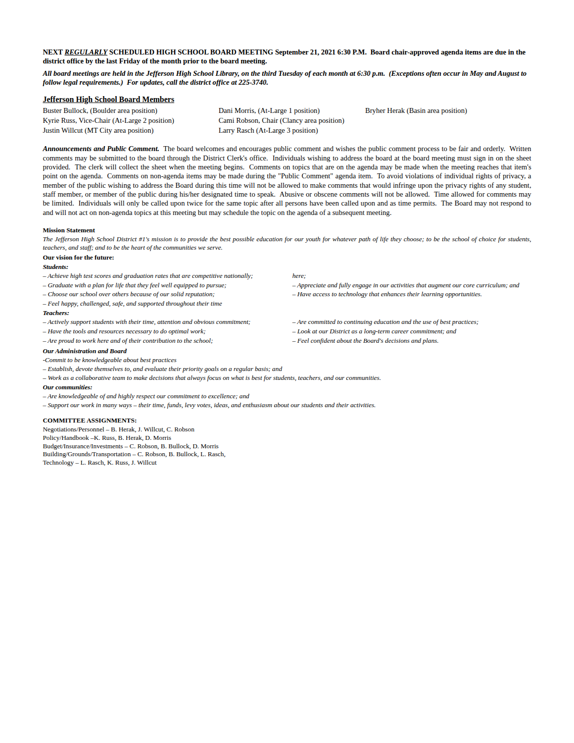NEXT REGULARLY SCHEDULED HIGH SCHOOL BOARD MEETING September 21, 2021 6:30 P.M. Board chair-approved agenda items are due in the district office by the last Friday of the month prior to the board meeting.
All board meetings are held in the Jefferson High School Library, on the third Tuesday of each month at 6:30 p.m. (Exceptions often occur in May and August to follow legal requirements.) For updates, call the district office at 225-3740.
Jefferson High School Board Members
| Buster Bullock, (Boulder area position) | Dani Morris, (At-Large 1 position) | Bryher Herak (Basin area position) |
| Kyrie Russ, Vice-Chair (At-Large 2 position) | Cami Robson, Chair (Clancy area position) |
| Justin Willcut (MT City area position) | Larry Rasch (At-Large 3 position) |
Announcements and Public Comment. The board welcomes and encourages public comment and wishes the public comment process to be fair and orderly. Written comments may be submitted to the board through the District Clerk's office. Individuals wishing to address the board at the board meeting must sign in on the sheet provided. The clerk will collect the sheet when the meeting begins. Comments on topics that are on the agenda may be made when the meeting reaches that item's point on the agenda. Comments on non-agenda items may be made during the "Public Comment" agenda item. To avoid violations of individual rights of privacy, a member of the public wishing to address the Board during this time will not be allowed to make comments that would infringe upon the privacy rights of any student, staff member, or member of the public during his/her designated time to speak. Abusive or obscene comments will not be allowed. Time allowed for comments may be limited. Individuals will only be called upon twice for the same topic after all persons have been called upon and as time permits. The Board may not respond to and will not act on non-agenda topics at this meeting but may schedule the topic on the agenda of a subsequent meeting.
Mission Statement
The Jefferson High School District #1's mission is to provide the best possible education for our youth for whatever path of life they choose; to be the school of choice for students, teachers, and staff; and to be the heart of the communities we serve.
Our vision for the future:
Students:
– Achieve high test scores and graduation rates that are competitive nationally;
– Graduate with a plan for life that they feel well equipped to pursue;
– Choose our school over others because of our solid reputation;
– Feel happy, challenged, safe, and supported throughout their time
here;
– Appreciate and fully engage in our activities that augment our core curriculum; and
– Have access to technology that enhances their learning opportunities.
Teachers:
– Actively support students with their time, attention and obvious commitment;
– Have the tools and resources necessary to do optimal work;
– Are proud to work here and of their contribution to the school;
– Are committed to continuing education and the use of best practices;
– Look at our District as a long-term career commitment; and
– Feel confident about the Board's decisions and plans.
Our Administration and Board
-Commit to be knowledgeable about best practices
– Establish, devote themselves to, and evaluate their priority goals on a regular basis; and
– Work as a collaborative team to make decisions that always focus on what is best for students, teachers, and our communities.
Our communities:
– Are knowledgeable of and highly respect our commitment to excellence; and
– Support our work in many ways – their time, funds, levy votes, ideas, and enthusiasm about our students and their activities.
COMMITTEE ASSIGNMENTS:
Negotiations/Personnel – B. Herak, J. Willcut, C. Robson
Policy/Handbook –K. Russ, B. Herak, D. Morris
Budget/Insurance/Investments – C. Robson, B. Bullock, D. Morris
Building/Grounds/Transportation – C. Robson, B. Bullock, L. Rasch,
Technology – L. Rasch, K. Russ, J. Willcut